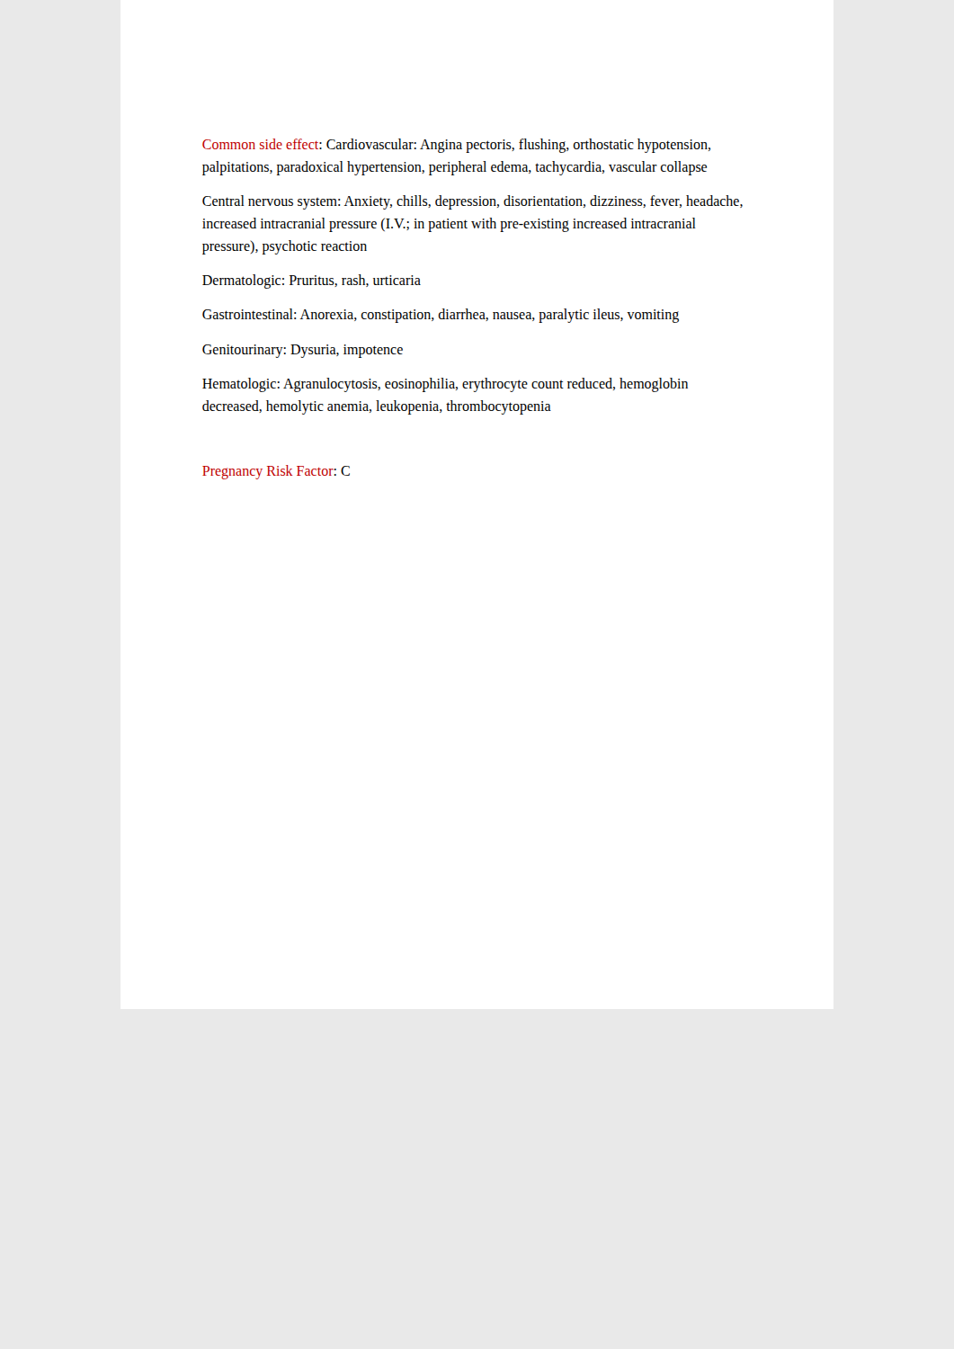Common side effect: Cardiovascular: Angina pectoris, flushing, orthostatic hypotension, palpitations, paradoxical hypertension, peripheral edema, tachycardia, vascular collapse
Central nervous system: Anxiety, chills, depression, disorientation, dizziness, fever, headache, increased intracranial pressure (I.V.; in patient with pre-existing increased intracranial pressure), psychotic reaction
Dermatologic: Pruritus, rash, urticaria
Gastrointestinal: Anorexia, constipation, diarrhea, nausea, paralytic ileus, vomiting
Genitourinary: Dysuria, impotence
Hematologic: Agranulocytosis, eosinophilia, erythrocyte count reduced, hemoglobin decreased, hemolytic anemia, leukopenia, thrombocytopenia
Pregnancy Risk Factor: C